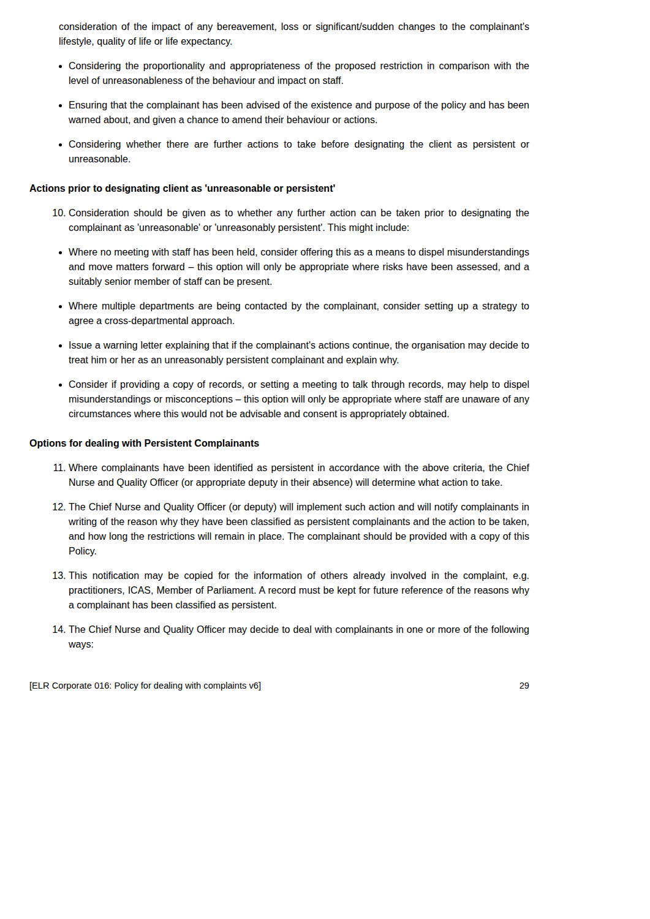consideration of the impact of any bereavement, loss or significant/sudden changes to the complainant's lifestyle, quality of life or life expectancy.
Considering the proportionality and appropriateness of the proposed restriction in comparison with the level of unreasonableness of the behaviour and impact on staff.
Ensuring that the complainant has been advised of the existence and purpose of the policy and has been warned about, and given a chance to amend their behaviour or actions.
Considering whether there are further actions to take before designating the client as persistent or unreasonable.
Actions prior to designating client as 'unreasonable or persistent'
Consideration should be given as to whether any further action can be taken prior to designating the complainant as 'unreasonable' or 'unreasonably persistent'. This might include:
Where no meeting with staff has been held, consider offering this as a means to dispel misunderstandings and move matters forward – this option will only be appropriate where risks have been assessed, and a suitably senior member of staff can be present.
Where multiple departments are being contacted by the complainant, consider setting up a strategy to agree a cross-departmental approach.
Issue a warning letter explaining that if the complainant's actions continue, the organisation may decide to treat him or her as an unreasonably persistent complainant and explain why.
Consider if providing a copy of records, or setting a meeting to talk through records, may help to dispel misunderstandings or misconceptions – this option will only be appropriate where staff are unaware of any circumstances where this would not be advisable and consent is appropriately obtained.
Options for dealing with Persistent Complainants
Where complainants have been identified as persistent in accordance with the above criteria, the Chief Nurse and Quality Officer (or appropriate deputy in their absence) will determine what action to take.
The Chief Nurse and Quality Officer (or deputy) will implement such action and will notify complainants in writing of the reason why they have been classified as persistent complainants and the action to be taken, and how long the restrictions will remain in place. The complainant should be provided with a copy of this Policy.
This notification may be copied for the information of others already involved in the complaint, e.g. practitioners, ICAS, Member of Parliament. A record must be kept for future reference of the reasons why a complainant has been classified as persistent.
The Chief Nurse and Quality Officer may decide to deal with complainants in one or more of the following ways:
[ELR Corporate 016: Policy for dealing with complaints v6] 29